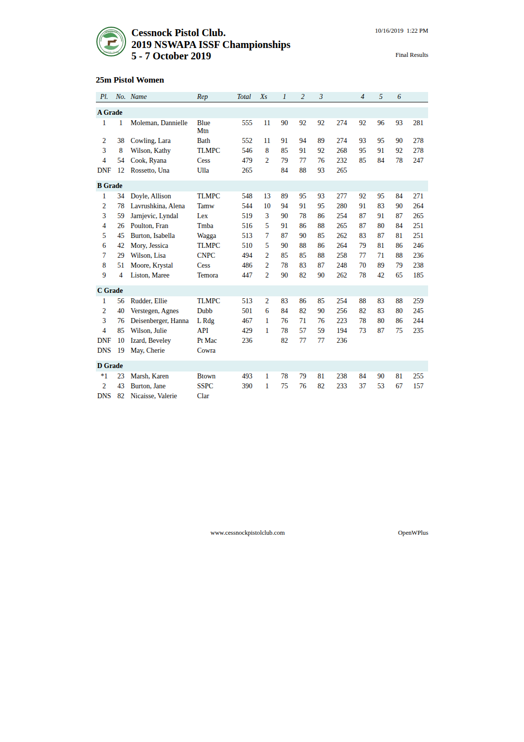CESSNOCK PISTOL CLUB
Cessnock Pistol Club.
2019 NSWAPA ISSF Championships
5 - 7 October 2019
10/16/2019 1:22 PM
Final Results
25m Pistol Women
| Pl. | No. | Name | Rep | Total | Xs | 1 | 2 | 3 | | 4 | 5 | 6 | |
| --- | --- | --- | --- | --- | --- | --- | --- | --- | --- | --- | --- | --- | --- |
| A Grade |
| 1 | 1 | Moleman, Dannielle | Blue Mtn | 555 | 11 | 90 | 92 | 92 | 274 | 92 | 96 | 93 | 281 |
| 2 | 38 | Cowling, Lara | Bath | 552 | 11 | 91 | 94 | 89 | 274 | 93 | 95 | 90 | 278 |
| 3 | 8 | Wilson, Kathy | TLMPC | 546 | 8 | 85 | 91 | 92 | 268 | 95 | 91 | 92 | 278 |
| 4 | 54 | Cook, Ryana | Cess | 479 | 2 | 79 | 77 | 76 | 232 | 85 | 84 | 78 | 247 |
| DNF | 12 | Rossetto, Una | Ulla | 265 | | 84 | 88 | 93 | 265 | | | | |
| B Grade |
| 1 | 34 | Doyle, Allison | TLMPC | 548 | 13 | 89 | 95 | 93 | 277 | 92 | 95 | 84 | 271 |
| 2 | 78 | Lavrushkina, Alena | Tamw | 544 | 10 | 94 | 91 | 95 | 280 | 91 | 83 | 90 | 264 |
| 3 | 59 | Jarnjevic, Lyndal | Lex | 519 | 3 | 90 | 78 | 86 | 254 | 87 | 91 | 87 | 265 |
| 4 | 26 | Poulton, Fran | Tmba | 516 | 5 | 91 | 86 | 88 | 265 | 87 | 80 | 84 | 251 |
| 5 | 45 | Burton, Isabella | Wagga | 513 | 7 | 87 | 90 | 85 | 262 | 83 | 87 | 81 | 251 |
| 6 | 42 | Mory, Jessica | TLMPC | 510 | 5 | 90 | 88 | 86 | 264 | 79 | 81 | 86 | 246 |
| 7 | 29 | Wilson, Lisa | CNPC | 494 | 2 | 85 | 85 | 88 | 258 | 77 | 71 | 88 | 236 |
| 8 | 51 | Moore, Krystal | Cess | 486 | 2 | 78 | 83 | 87 | 248 | 70 | 89 | 79 | 238 |
| 9 | 4 | Liston, Maree | Temora | 447 | 2 | 90 | 82 | 90 | 262 | 78 | 42 | 65 | 185 |
| C Grade |
| 1 | 56 | Rudder, Ellie | TLMPC | 513 | 2 | 83 | 86 | 85 | 254 | 88 | 83 | 88 | 259 |
| 2 | 40 | Verstegen, Agnes | Dubb | 501 | 6 | 84 | 82 | 90 | 256 | 82 | 83 | 80 | 245 |
| 3 | 76 | Deisenberger, Hanna | L Rdg | 467 | 1 | 76 | 71 | 76 | 223 | 78 | 80 | 86 | 244 |
| 4 | 85 | Wilson, Julie | API | 429 | 1 | 78 | 57 | 59 | 194 | 73 | 87 | 75 | 235 |
| DNF | 10 | Izard, Beveley | Pt Mac | 236 | | 82 | 77 | 77 | 236 | | | | |
| DNS | 19 | May, Cherie | Cowra | | | | | | | | | | |
| D Grade |
| *1 | 23 | Marsh, Karen | Btown | 493 | 1 | 78 | 79 | 81 | 238 | 84 | 90 | 81 | 255 |
| 2 | 43 | Burton, Jane | SSPC | 390 | 1 | 75 | 76 | 82 | 233 | 37 | 53 | 67 | 157 |
| DNS | 82 | Nicaisse, Valerie | Clar | | | | | | | | | | |
www.cessnockpistolclub.com
OpenWPlus